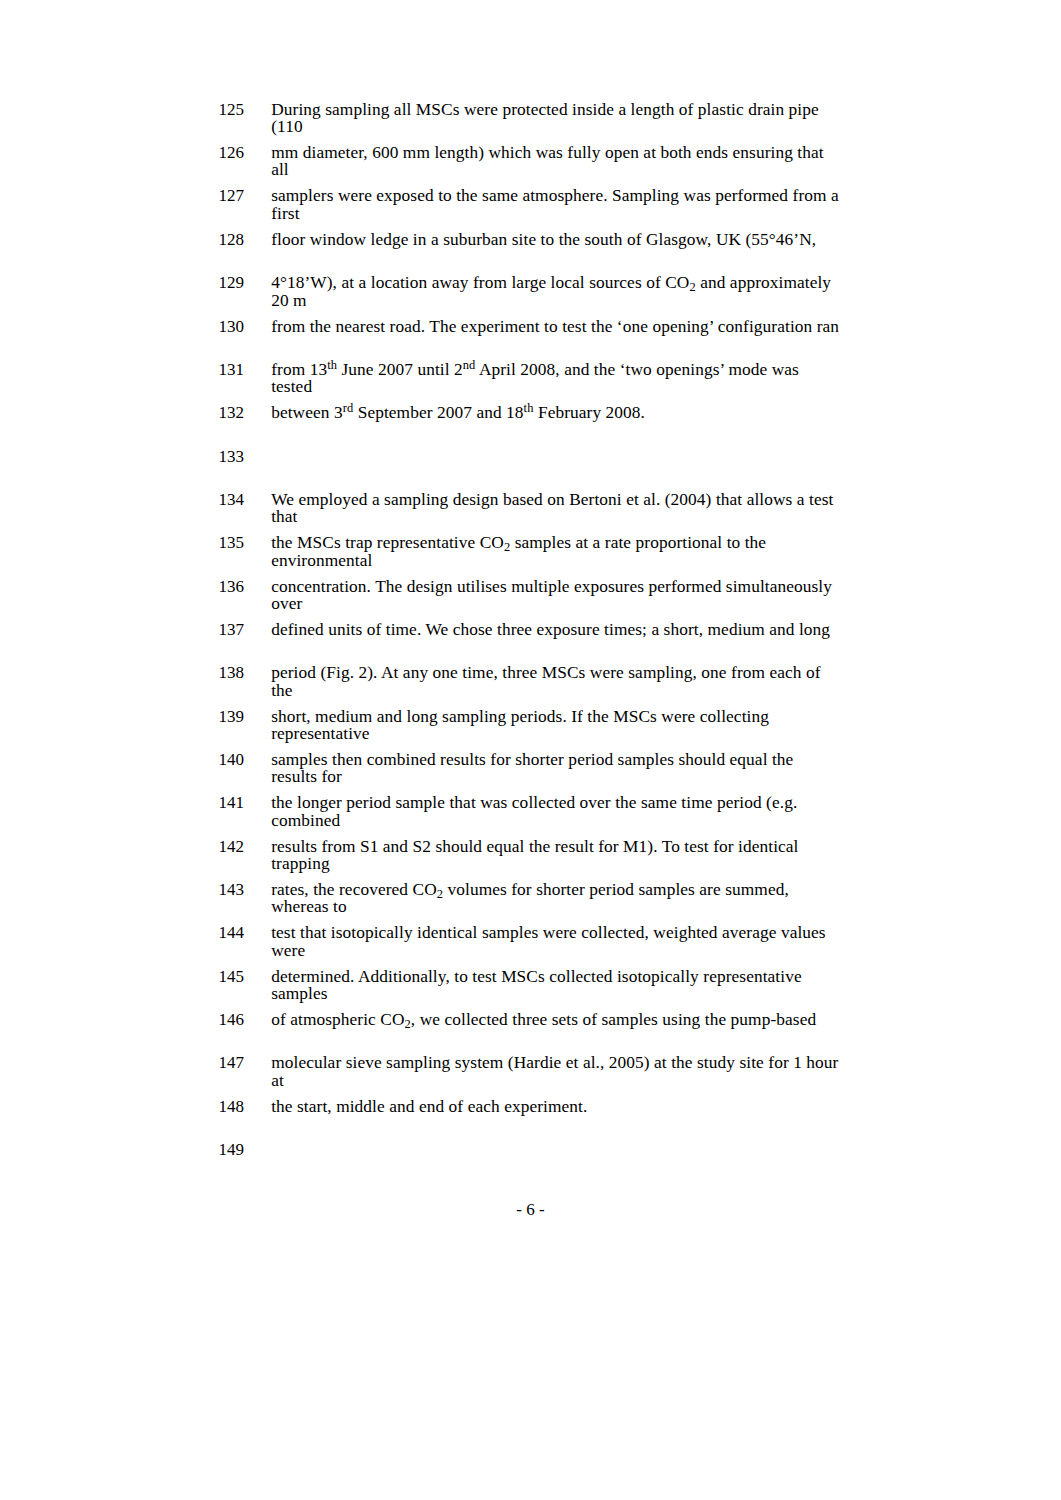125 During sampling all MSCs were protected inside a length of plastic drain pipe (110
126 mm diameter, 600 mm length) which was fully open at both ends ensuring that all
127 samplers were exposed to the same atmosphere. Sampling was performed from a first
128 floor window ledge in a suburban site to the south of Glasgow, UK (55°46’N,
1294°18’W), at a location away from large local sources of CO2 and approximately 20 m
130 from the nearest road. The experiment to test the ‘one opening’ configuration ran
131 from 13th June 2007 until 2nd April 2008, and the ‘two openings’ mode was tested
132 between 3rd September 2007 and 18th February 2008.
133
134 We employed a sampling design based on Bertoni et al. (2004) that allows a test that
135 the MSCs trap representative CO2 samples at a rate proportional to the environmental
136 concentration. The design utilises multiple exposures performed simultaneously over
137 defined units of time. We chose three exposure times; a short, medium and long
138 period (Fig. 2). At any one time, three MSCs were sampling, one from each of the
139 short, medium and long sampling periods. If the MSCs were collecting representative
140 samples then combined results for shorter period samples should equal the results for
141 the longer period sample that was collected over the same time period (e.g. combined
142 results from S1 and S2 should equal the result for M1). To test for identical trapping
143 rates, the recovered CO2 volumes for shorter period samples are summed, whereas to
144 test that isotopically identical samples were collected, weighted average values were
145 determined. Additionally, to test MSCs collected isotopically representative samples
146 of atmospheric CO2, we collected three sets of samples using the pump-based
147 molecular sieve sampling system (Hardie et al., 2005) at the study site for 1 hour at
148 the start, middle and end of each experiment.
149
- 6 -